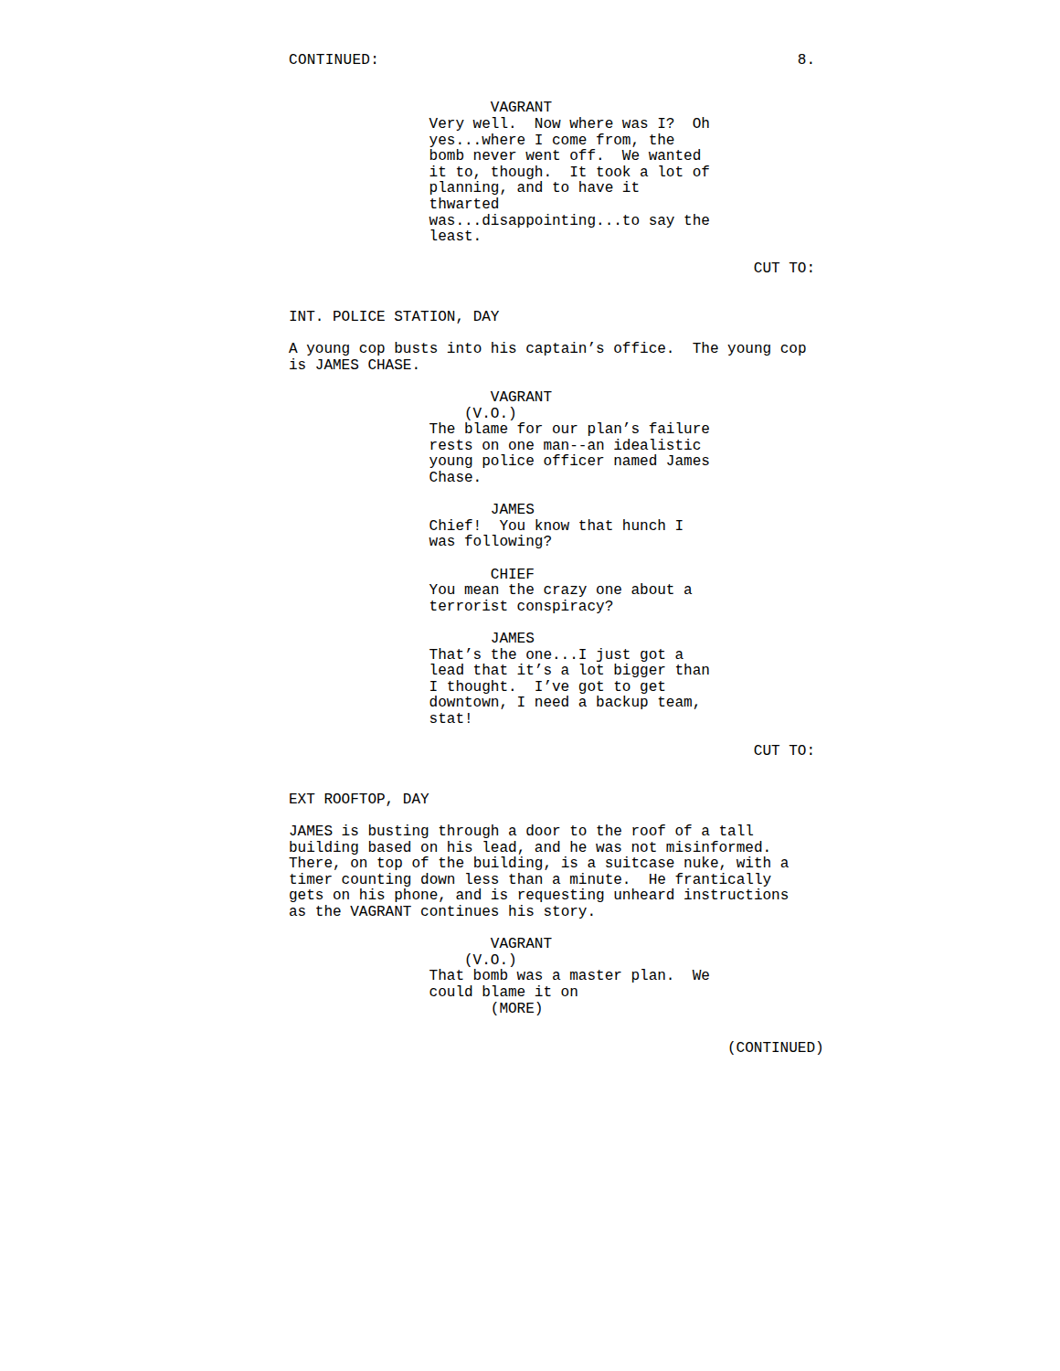CONTINUED:
8.
VAGRANT
Very well. Now where was I? Oh yes...where I come from, the bomb never went off. We wanted it to, though. It took a lot of planning, and to have it thwarted was...disappointing...to say the least.
CUT TO:
INT. POLICE STATION, DAY
A young cop busts into his captain’s office. The young cop is JAMES CHASE.
VAGRANT
(V.O.)
The blame for our plan’s failure rests on one man--an idealistic young police officer named James Chase.
JAMES
Chief! You know that hunch I was following?
CHIEF
You mean the crazy one about a terrorist conspiracy?
JAMES
That’s the one...I just got a lead that it’s a lot bigger than I thought. I’ve got to get downtown, I need a backup team, stat!
CUT TO:
EXT ROOFTOP, DAY
JAMES is busting through a door to the roof of a tall building based on his lead, and he was not misinformed. There, on top of the building, is a suitcase nuke, with a timer counting down less than a minute. He frantically gets on his phone, and is requesting unheard instructions as the VAGRANT continues his story.
VAGRANT
(V.O.)
That bomb was a master plan. We could blame it on
(MORE)
(CONTINUED)